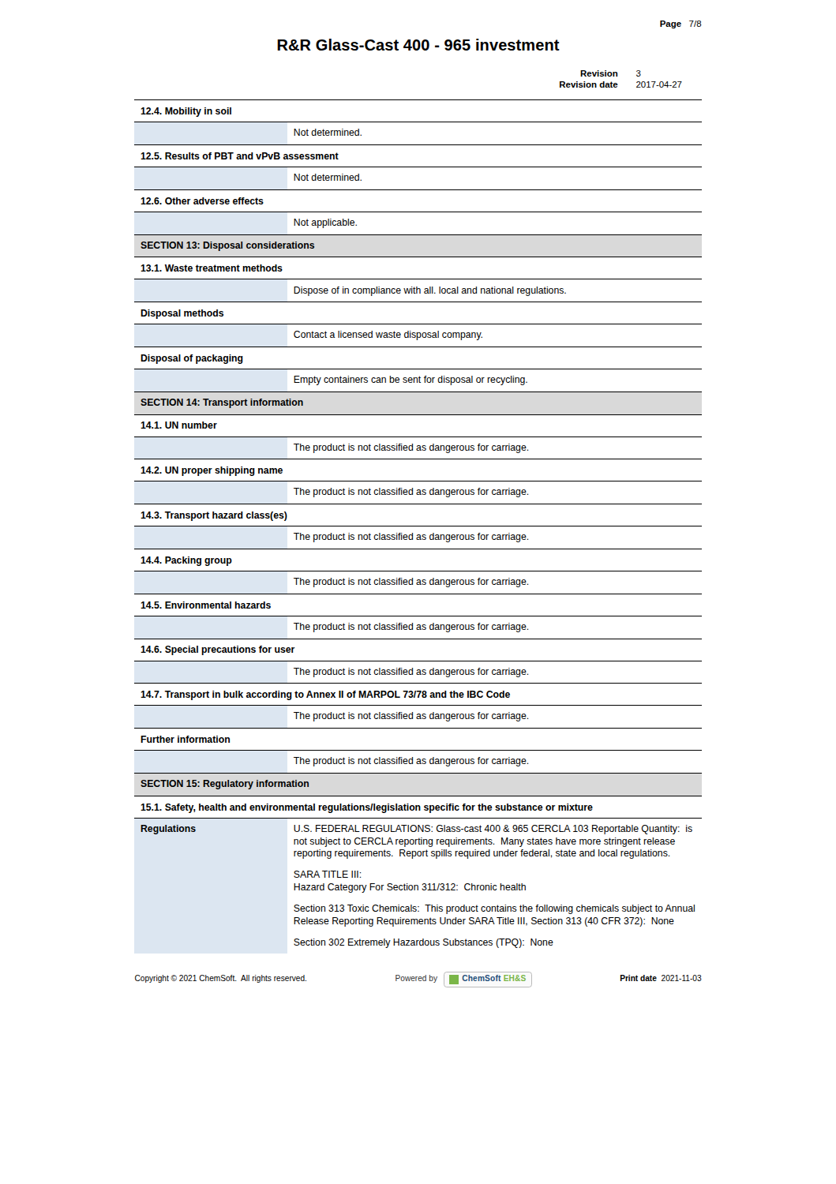Page 7/8
R&R Glass-Cast 400 - 965 investment
Revision 3
Revision date 2017-04-27
| 12.4. Mobility in soil |
| | Not determined. |
| 12.5. Results of PBT and vPvB assessment |
| | Not determined. |
| 12.6. Other adverse effects |
| | Not applicable. |
| SECTION 13: Disposal considerations |
| 13.1. Waste treatment methods |
| | Dispose of in compliance with all. local and national regulations. |
| Disposal methods |
| | Contact a licensed waste disposal company. |
| Disposal of packaging |
| | Empty containers can be sent for disposal or recycling. |
| SECTION 14: Transport information |
| 14.1. UN number |
| | The product is not classified as dangerous for carriage. |
| 14.2. UN proper shipping name |
| | The product is not classified as dangerous for carriage. |
| 14.3. Transport hazard class(es) |
| | The product is not classified as dangerous for carriage. |
| 14.4. Packing group |
| | The product is not classified as dangerous for carriage. |
| 14.5. Environmental hazards |
| | The product is not classified as dangerous for carriage. |
| 14.6. Special precautions for user |
| | The product is not classified as dangerous for carriage. |
| 14.7. Transport in bulk according to Annex II of MARPOL 73/78 and the IBC Code |
| | The product is not classified as dangerous for carriage. |
| Further information |
| | The product is not classified as dangerous for carriage. |
| SECTION 15: Regulatory information |
| 15.1. Safety, health and environmental regulations/legislation specific for the substance or mixture |
| Regulations | U.S. FEDERAL REGULATIONS: Glass-cast 400 & 965 CERCLA 103 Reportable Quantity: is not subject to CERCLA reporting requirements. Many states have more stringent release reporting requirements. Report spills required under federal, state and local regulations. SARA TITLE III: Hazard Category For Section 311/312: Chronic health Section 313 Toxic Chemicals: This product contains the following chemicals subject to Annual Release Reporting Requirements Under SARA Title III, Section 313 (40 CFR 372): None Section 302 Extremely Hazardous Substances (TPQ): None |
Copyright © 2021 ChemSoft. All rights reserved.
Powered by ChemSoft EH&S
Print date 2021-11-03